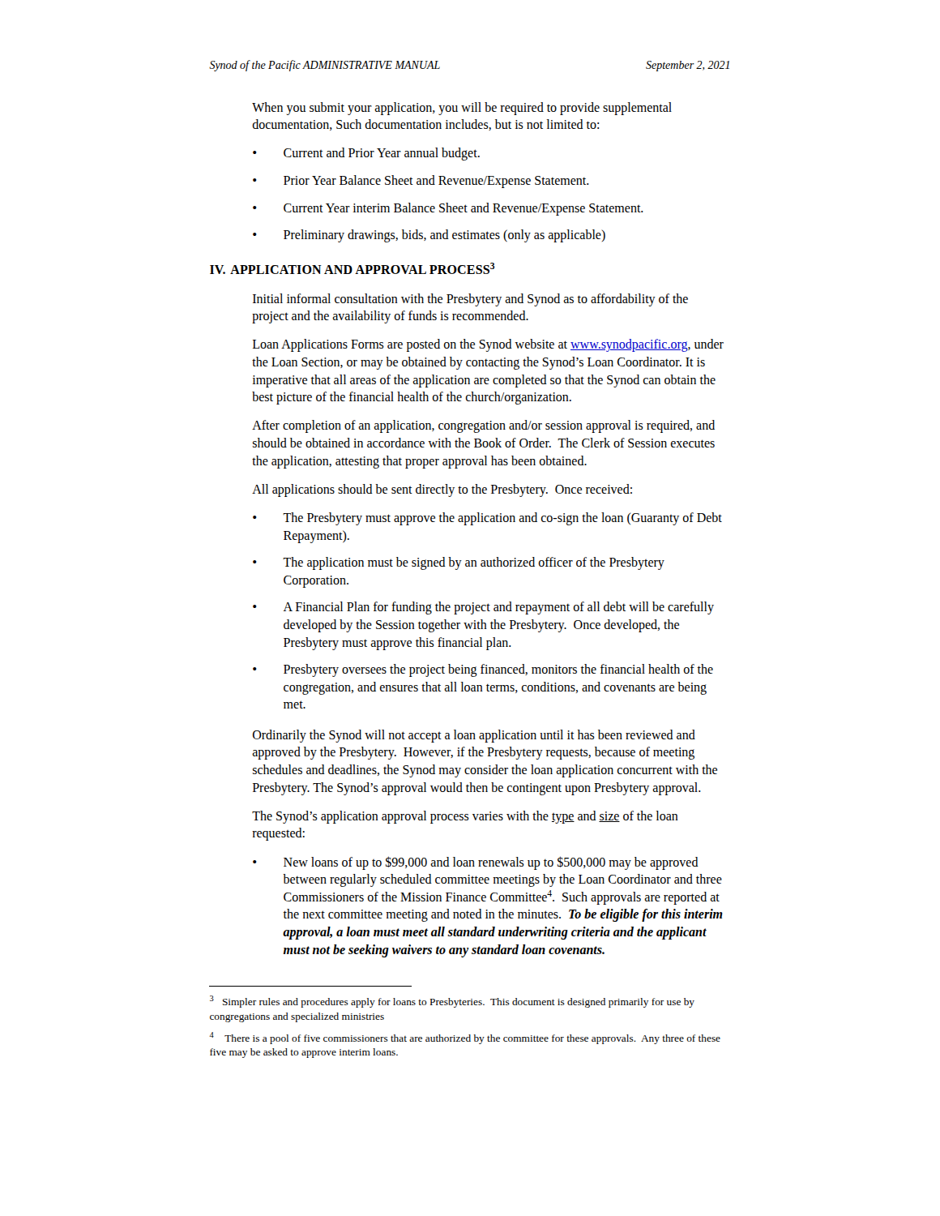Synod of the Pacific ADMINISTRATIVE MANUAL
September 2, 2021
When you submit your application, you will be required to provide supplemental documentation, Such documentation includes, but is not limited to:
Current and Prior Year annual budget.
Prior Year Balance Sheet and Revenue/Expense Statement.
Current Year interim Balance Sheet and Revenue/Expense Statement.
Preliminary drawings, bids, and estimates (only as applicable)
IV. Application and Approval Process3
Initial informal consultation with the Presbytery and Synod as to affordability of the project and the availability of funds is recommended.
Loan Applications Forms are posted on the Synod website at www.synodpacific.org, under the Loan Section, or may be obtained by contacting the Synod’s Loan Coordinator. It is imperative that all areas of the application are completed so that the Synod can obtain the best picture of the financial health of the church/organization.
After completion of an application, congregation and/or session approval is required, and should be obtained in accordance with the Book of Order. The Clerk of Session executes the application, attesting that proper approval has been obtained.
All applications should be sent directly to the Presbytery. Once received:
The Presbytery must approve the application and co-sign the loan (Guaranty of Debt Repayment).
The application must be signed by an authorized officer of the Presbytery Corporation.
A Financial Plan for funding the project and repayment of all debt will be carefully developed by the Session together with the Presbytery. Once developed, the Presbytery must approve this financial plan.
Presbytery oversees the project being financed, monitors the financial health of the congregation, and ensures that all loan terms, conditions, and covenants are being met.
Ordinarily the Synod will not accept a loan application until it has been reviewed and approved by the Presbytery. However, if the Presbytery requests, because of meeting schedules and deadlines, the Synod may consider the loan application concurrent with the Presbytery. The Synod’s approval would then be contingent upon Presbytery approval.
The Synod’s application approval process varies with the type and size of the loan requested:
New loans of up to $99,000 and loan renewals up to $500,000 may be approved between regularly scheduled committee meetings by the Loan Coordinator and three Commissioners of the Mission Finance Committee4. Such approvals are reported at the next committee meeting and noted in the minutes. To be eligible for this interim approval, a loan must meet all standard underwriting criteria and the applicant must not be seeking waivers to any standard loan covenants.
3 Simpler rules and procedures apply for loans to Presbyteries. This document is designed primarily for use by congregations and specialized ministries
4 There is a pool of five commissioners that are authorized by the committee for these approvals. Any three of these five may be asked to approve interim loans.